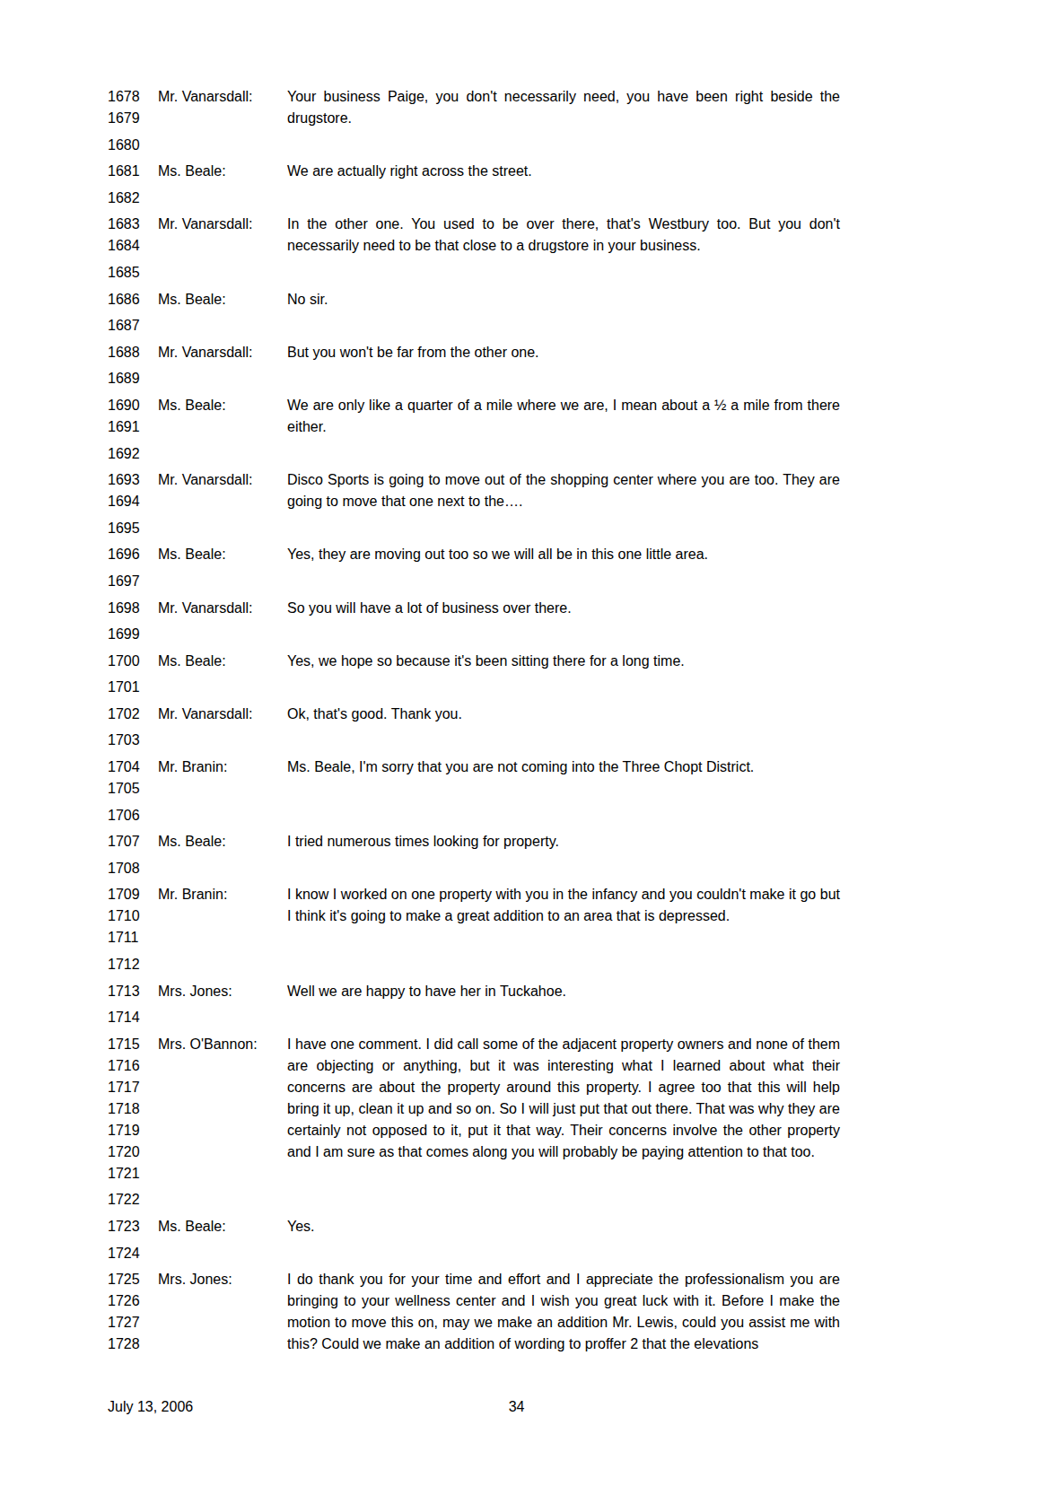| 1678 1679 | Mr. Vanarsdall: | Your business Paige, you don't necessarily need, you have been right beside the drugstore. |
| 1680 | | |
| 1681 | Ms. Beale: | We are actually right across the street. |
| 1682 | | |
| 1683 1684 | Mr. Vanarsdall: | In the other one. You used to be over there, that's Westbury too. But you don't necessarily need to be that close to a drugstore in your business. |
| 1685 | | |
| 1686 | Ms. Beale: | No sir. |
| 1687 | | |
| 1688 | Mr. Vanarsdall: | But you won't be far from the other one. |
| 1689 | | |
| 1690 1691 | Ms. Beale: | We are only like a quarter of a mile where we are, I mean about a ½ a mile from there either. |
| 1692 | | |
| 1693 1694 | Mr. Vanarsdall: | Disco Sports is going to move out of the shopping center where you are too. They are going to move that one next to the…. |
| 1695 | | |
| 1696 | Ms. Beale: | Yes, they are moving out too so we will all be in this one little area. |
| 1697 | | |
| 1698 | Mr. Vanarsdall: | So you will have a lot of business over there. |
| 1699 | | |
| 1700 | Ms. Beale: | Yes, we hope so because it's been sitting there for a long time. |
| 1701 | | |
| 1702 | Mr. Vanarsdall: | Ok, that's good. Thank you. |
| 1703 | | |
| 1704 1705 | Mr. Branin: | Ms. Beale, I'm sorry that you are not coming into the Three Chopt District. |
| 1706 | | |
| 1707 | Ms. Beale: | I tried numerous times looking for property. |
| 1708 | | |
| 1709 1710 1711 | Mr. Branin: | I know I worked on one property with you in the infancy and you couldn't make it go but I think it's going to make a great addition to an area that is depressed. |
| 1712 | | |
| 1713 | Mrs. Jones: | Well we are happy to have her in Tuckahoe. |
| 1714 | | |
| 1715 1716 1717 1718 1719 1720 1721 | Mrs. O'Bannon: | I have one comment. I did call some of the adjacent property owners and none of them are objecting or anything, but it was interesting what I learned about what their concerns are about the property around this property. I agree too that this will help bring it up, clean it up and so on. So I will just put that out there. That was why they are certainly not opposed to it, put it that way. Their concerns involve the other property and I am sure as that comes along you will probably be paying attention to that too. |
| 1722 | | |
| 1723 | Ms. Beale: | Yes. |
| 1724 | | |
| 1725 1726 1727 1728 | Mrs. Jones: | I do thank you for your time and effort and I appreciate the professionalism you are bringing to your wellness center and I wish you great luck with it. Before I make the motion to move this on, may we make an addition Mr. Lewis, could you assist me with this? Could we make an addition of wording to proffer 2 that the elevations |
July 13, 2006 34